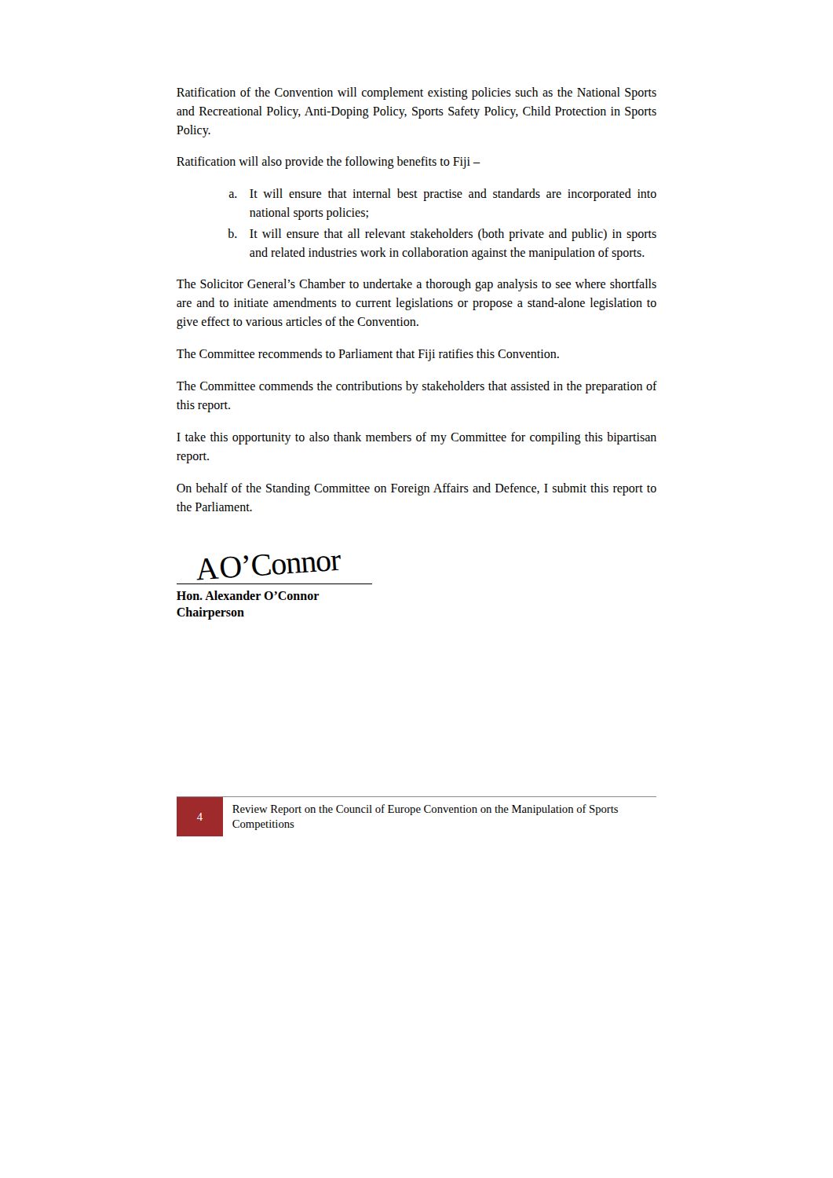Ratification of the Convention will complement existing policies such as the National Sports and Recreational Policy, Anti-Doping Policy, Sports Safety Policy, Child Protection in Sports Policy.
Ratification will also provide the following benefits to Fiji –
It will ensure that internal best practise and standards are incorporated into national sports policies;
It will ensure that all relevant stakeholders (both private and public) in sports and related industries work in collaboration against the manipulation of sports.
The Solicitor General’s Chamber to undertake a thorough gap analysis to see where shortfalls are and to initiate amendments to current legislations or propose a stand-alone legislation to give effect to various articles of the Convention.
The Committee recommends to Parliament that Fiji ratifies this Convention.
The Committee commends the contributions by stakeholders that assisted in the preparation of this report.
I take this opportunity to also thank members of my Committee for compiling this bipartisan report.
On behalf of the Standing Committee on Foreign Affairs and Defence, I submit this report to the Parliament.
A O’Connor
Hon. Alexander O’Connor
Chairperson
4
Review Report on the Council of Europe Convention on the Manipulation of Sports Competitions